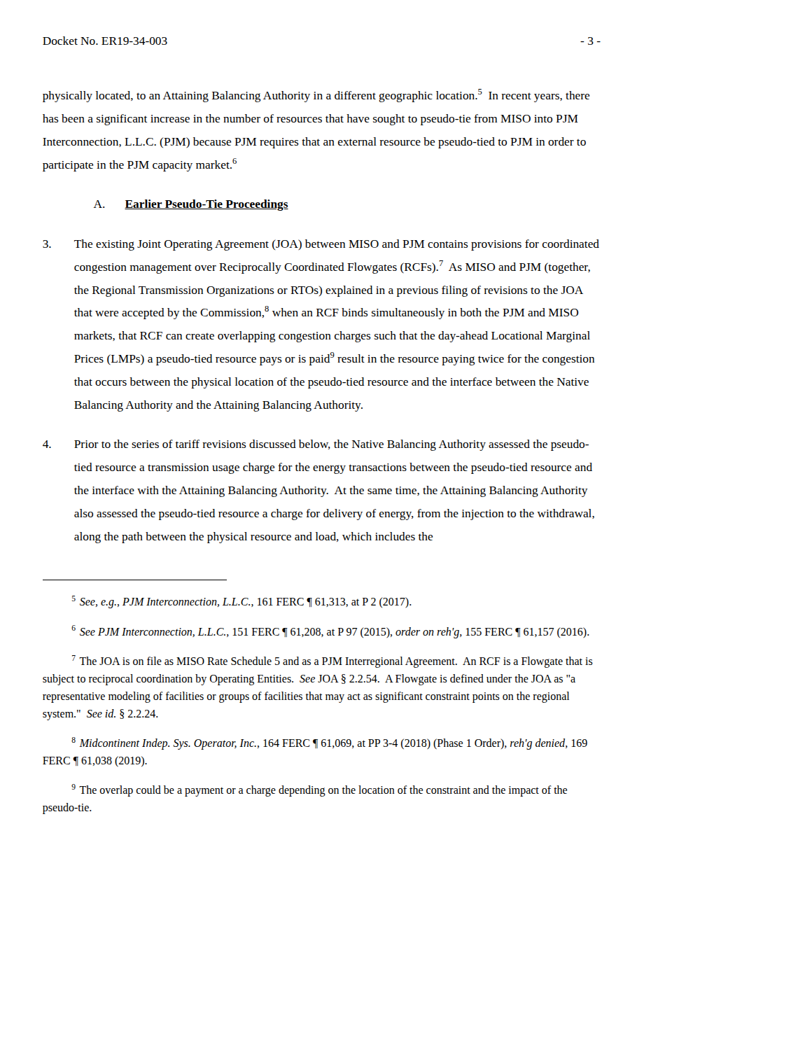Docket No. ER19-34-003 - 3 -
physically located, to an Attaining Balancing Authority in a different geographic location.5 In recent years, there has been a significant increase in the number of resources that have sought to pseudo-tie from MISO into PJM Interconnection, L.L.C. (PJM) because PJM requires that an external resource be pseudo-tied to PJM in order to participate in the PJM capacity market.6
A. Earlier Pseudo-Tie Proceedings
3.
The existing Joint Operating Agreement (JOA) between MISO and PJM contains provisions for coordinated congestion management over Reciprocally Coordinated Flowgates (RCFs).7 As MISO and PJM (together, the Regional Transmission Organizations or RTOs) explained in a previous filing of revisions to the JOA that were accepted by the Commission,8 when an RCF binds simultaneously in both the PJM and MISO markets, that RCF can create overlapping congestion charges such that the day-ahead Locational Marginal Prices (LMPs) a pseudo-tied resource pays or is paid9 result in the resource paying twice for the congestion that occurs between the physical location of the pseudo-tied resource and the interface between the Native Balancing Authority and the Attaining Balancing Authority.
4.
Prior to the series of tariff revisions discussed below, the Native Balancing Authority assessed the pseudo-tied resource a transmission usage charge for the energy transactions between the pseudo-tied resource and the interface with the Attaining Balancing Authority. At the same time, the Attaining Balancing Authority also assessed the pseudo-tied resource a charge for delivery of energy, from the injection to the withdrawal, along the path between the physical resource and load, which includes the
5 See, e.g., PJM Interconnection, L.L.C., 161 FERC ¶ 61,313, at P 2 (2017).
6 See PJM Interconnection, L.L.C., 151 FERC ¶ 61,208, at P 97 (2015), order on reh'g, 155 FERC ¶ 61,157 (2016).
7 The JOA is on file as MISO Rate Schedule 5 and as a PJM Interregional Agreement. An RCF is a Flowgate that is subject to reciprocal coordination by Operating Entities. See JOA § 2.2.54. A Flowgate is defined under the JOA as "a representative modeling of facilities or groups of facilities that may act as significant constraint points on the regional system." See id. § 2.2.24.
8 Midcontinent Indep. Sys. Operator, Inc., 164 FERC ¶ 61,069, at PP 3-4 (2018) (Phase 1 Order), reh'g denied, 169 FERC ¶ 61,038 (2019).
9 The overlap could be a payment or a charge depending on the location of the constraint and the impact of the pseudo-tie.